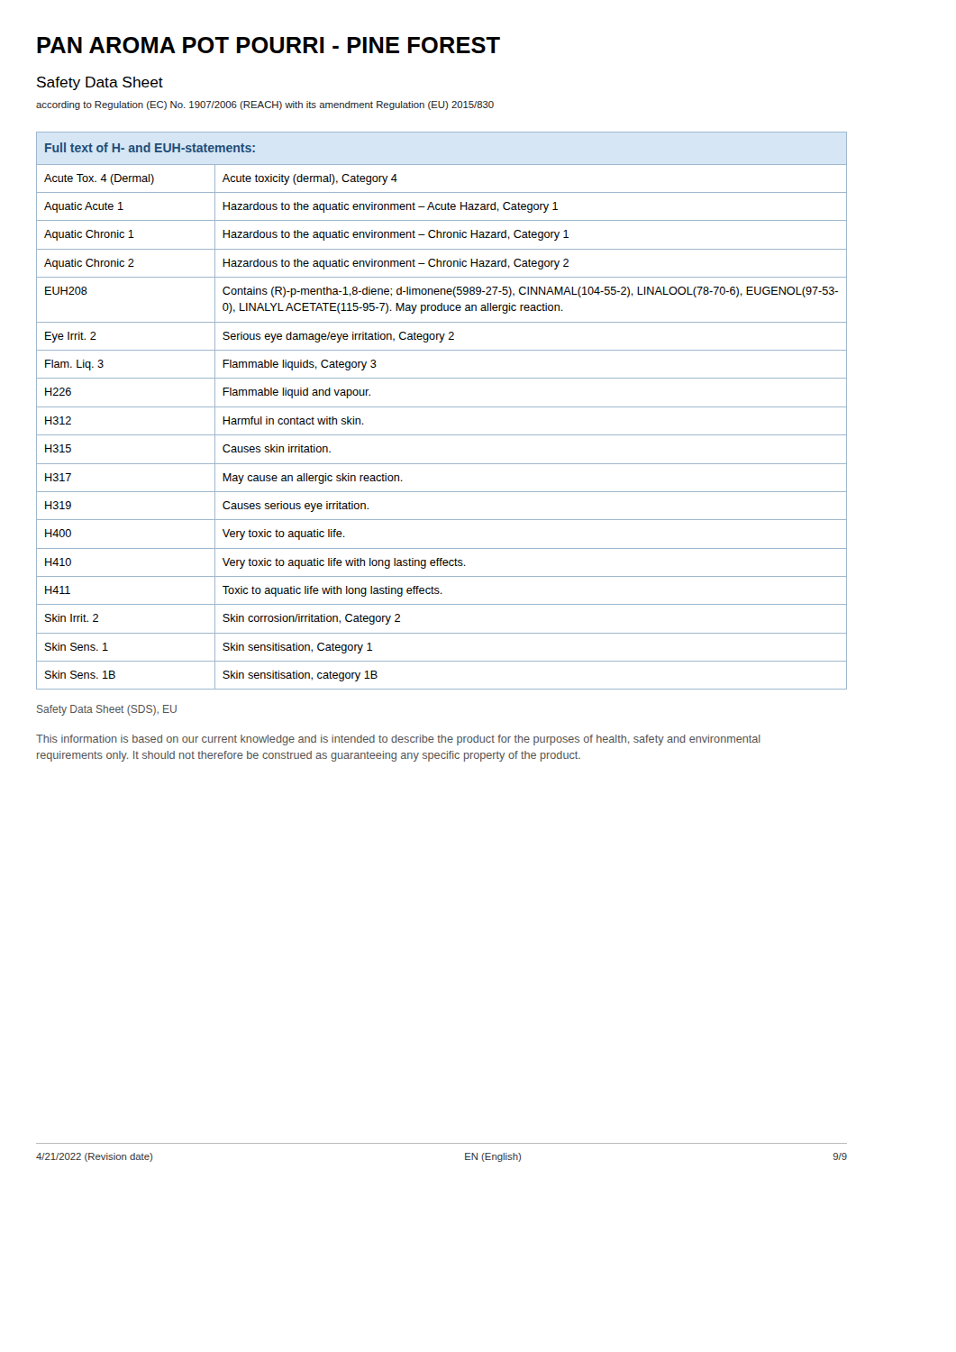PAN AROMA POT POURRI - PINE FOREST
Safety Data Sheet
according to Regulation (EC) No. 1907/2006 (REACH) with its amendment Regulation (EU) 2015/830
Full text of H- and EUH-statements:
| Acute Tox. 4 (Dermal) | Acute toxicity (dermal), Category 4 |
| Aquatic Acute 1 | Hazardous to the aquatic environment – Acute Hazard, Category 1 |
| Aquatic Chronic 1 | Hazardous to the aquatic environment – Chronic Hazard, Category 1 |
| Aquatic Chronic 2 | Hazardous to the aquatic environment – Chronic Hazard, Category 2 |
| EUH208 | Contains (R)-p-mentha-1,8-diene; d-limonene(5989-27-5), CINNAMAL(104-55-2), LINALOOL(78-70-6), EUGENOL(97-53-0), LINALYL ACETATE(115-95-7). May produce an allergic reaction. |
| Eye Irrit. 2 | Serious eye damage/eye irritation, Category 2 |
| Flam. Liq. 3 | Flammable liquids, Category 3 |
| H226 | Flammable liquid and vapour. |
| H312 | Harmful in contact with skin. |
| H315 | Causes skin irritation. |
| H317 | May cause an allergic skin reaction. |
| H319 | Causes serious eye irritation. |
| H400 | Very toxic to aquatic life. |
| H410 | Very toxic to aquatic life with long lasting effects. |
| H411 | Toxic to aquatic life with long lasting effects. |
| Skin Irrit. 2 | Skin corrosion/irritation, Category 2 |
| Skin Sens. 1 | Skin sensitisation, Category 1 |
| Skin Sens. 1B | Skin sensitisation, category 1B |
Safety Data Sheet (SDS), EU
This information is based on our current knowledge and is intended to describe the product for the purposes of health, safety and environmental requirements only. It should not therefore be construed as guaranteeing any specific property of the product.
4/21/2022 (Revision date) EN (English) 9/9